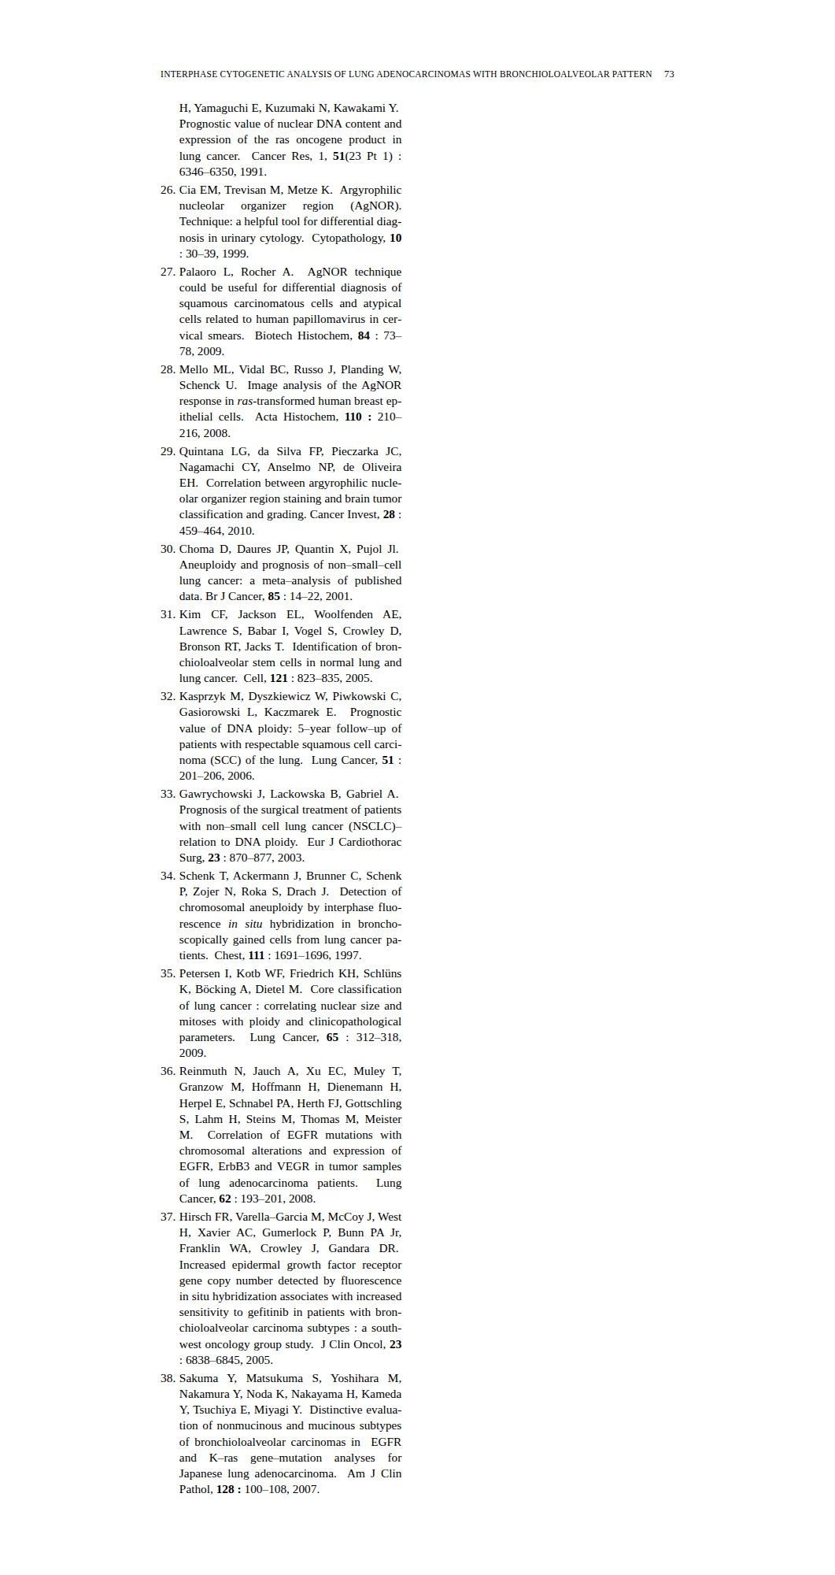Interphase Cytogenetic Analysis of Lung Adenocarcinomas with Bronchioloalveolar Pattern 73
H, Yamaguchi E, Kuzumaki N, Kawakami Y. Prognostic value of nuclear DNA content and expression of the ras oncogene product in lung cancer. Cancer Res, 1, 51(23 Pt 1) : 6346–6350, 1991.
26. Cia EM, Trevisan M, Metze K. Argyrophilic nucleolar organizer region (AgNOR). Technique: a helpful tool for differential diagnosis in urinary cytology. Cytopathology, 10 : 30–39, 1999.
27. Palaoro L, Rocher A. AgNOR technique could be useful for differential diagnosis of squamous carcinomatous cells and atypical cells related to human papillomavirus in cervical smears. Biotech Histochem, 84 : 73–78, 2009.
28. Mello ML, Vidal BC, Russo J, Planding W, Schenck U. Image analysis of the AgNOR response in ras-transformed human breast epithelial cells. Acta Histochem, 110 : 210–216, 2008.
29. Quintana LG, da Silva FP, Pieczarka JC, Nagamachi CY, Anselmo NP, de Oliveira EH. Correlation between argyrophilic nucleolar organizer region staining and brain tumor classification and grading. Cancer Invest, 28 : 459–464, 2010.
30. Choma D, Daures JP, Quantin X, Pujol Jl. Aneuploidy and prognosis of non–small–cell lung cancer: a meta–analysis of published data. Br J Cancer, 85 : 14–22, 2001.
31. Kim CF, Jackson EL, Woolfenden AE, Lawrence S, Babar I, Vogel S, Crowley D, Bronson RT, Jacks T. Identification of bronchioloalveolar stem cells in normal lung and lung cancer. Cell, 121 : 823–835, 2005.
32. Kasprzyk M, Dyszkiewicz W, Piwkowski C, Gasiorowski L, Kaczmarek E. Prognostic value of DNA ploidy: 5–year follow–up of patients with respectable squamous cell carcinoma (SCC) of the lung. Lung Cancer, 51 : 201–206, 2006.
33. Gawrychowski J, Lackowska B, Gabriel A. Prognosis of the surgical treatment of patients with non–small cell lung cancer (NSCLC)–relation to DNA ploidy. Eur J Cardiothorac Surg, 23 : 870–877, 2003.
34. Schenk T, Ackermann J, Brunner C, Schenk P, Zojer N, Roka S, Drach J. Detection of chromosomal aneuploidy by interphase fluorescence in situ hybridization in bronchoscopically gained cells from lung cancer patients. Chest, 111 : 1691–1696, 1997.
35. Petersen I, Kotb WF, Friedrich KH, Schlüns K, Böcking A, Dietel M. Core classification of lung cancer : correlating nuclear size and mitoses with ploidy and clinicopathological parameters. Lung Cancer, 65 : 312–318, 2009.
36. Reinmuth N, Jauch A, Xu EC, Muley T, Granzow M, Hoffmann H, Dienemann H, Herpel E, Schnabel PA, Herth FJ, Gottschling S, Lahm H, Steins M, Thomas M, Meister M. Correlation of EGFR mutations with chromosomal alterations and expression of EGFR, ErbB3 and VEGR in tumor samples of lung adenocarcinoma patients. Lung Cancer, 62 : 193–201, 2008.
37. Hirsch FR, Varella–Garcia M, McCoy J, West H, Xavier AC, Gumerlock P, Bunn PA Jr, Franklin WA, Crowley J, Gandara DR. Increased epidermal growth factor receptor gene copy number detected by fluorescence in situ hybridization associates with increased sensitivity to gefitinib in patients with bronchioloalveolar carcinoma subtypes : a southwest oncology group study. J Clin Oncol, 23 : 6838–6845, 2005.
38. Sakuma Y, Matsukuma S, Yoshihara M, Nakamura Y, Noda K, Nakayama H, Kameda Y, Tsuchiya E, Miyagi Y. Distinctive evaluation of nonmucinous and mucinous subtypes of bronchioloalveolar carcinomas in EGFR and K–ras gene–mutation analyses for Japanese lung adenocarcinoma. Am J Clin Pathol, 128 : 100–108, 2007.